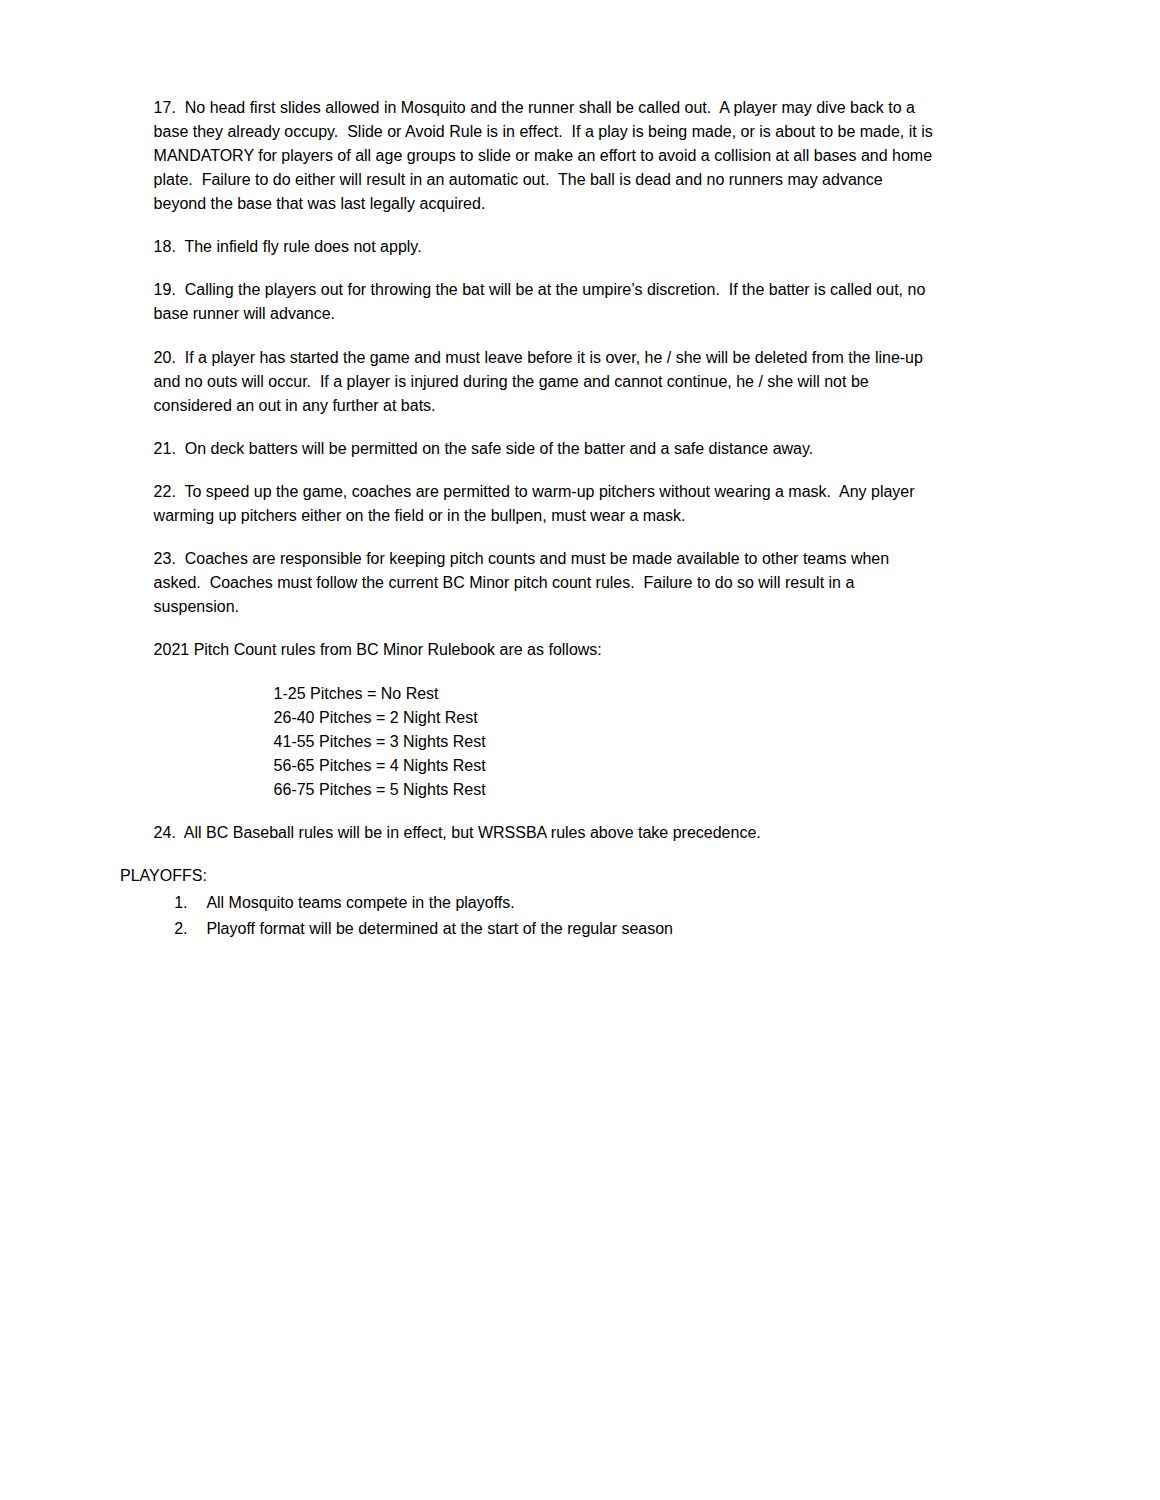17. No head first slides allowed in Mosquito and the runner shall be called out. A player may dive back to a base they already occupy. Slide or Avoid Rule is in effect. If a play is being made, or is about to be made, it is MANDATORY for players of all age groups to slide or make an effort to avoid a collision at all bases and home plate. Failure to do either will result in an automatic out. The ball is dead and no runners may advance beyond the base that was last legally acquired.
18. The infield fly rule does not apply.
19. Calling the players out for throwing the bat will be at the umpire’s discretion. If the batter is called out, no base runner will advance.
20. If a player has started the game and must leave before it is over, he / she will be deleted from the line-up and no outs will occur. If a player is injured during the game and cannot continue, he / she will not be considered an out in any further at bats.
21. On deck batters will be permitted on the safe side of the batter and a safe distance away.
22. To speed up the game, coaches are permitted to warm-up pitchers without wearing a mask. Any player warming up pitchers either on the field or in the bullpen, must wear a mask.
23. Coaches are responsible for keeping pitch counts and must be made available to other teams when asked. Coaches must follow the current BC Minor pitch count rules. Failure to do so will result in a suspension.
2021 Pitch Count rules from BC Minor Rulebook are as follows:
1-25 Pitches = No Rest
26-40 Pitches = 2 Night Rest
41-55 Pitches = 3 Nights Rest
56-65 Pitches = 4 Nights Rest
66-75 Pitches = 5 Nights Rest
24. All BC Baseball rules will be in effect, but WRSSBA rules above take precedence.
PLAYOFFS:
All Mosquito teams compete in the playoffs.
Playoff format will be determined at the start of the regular season